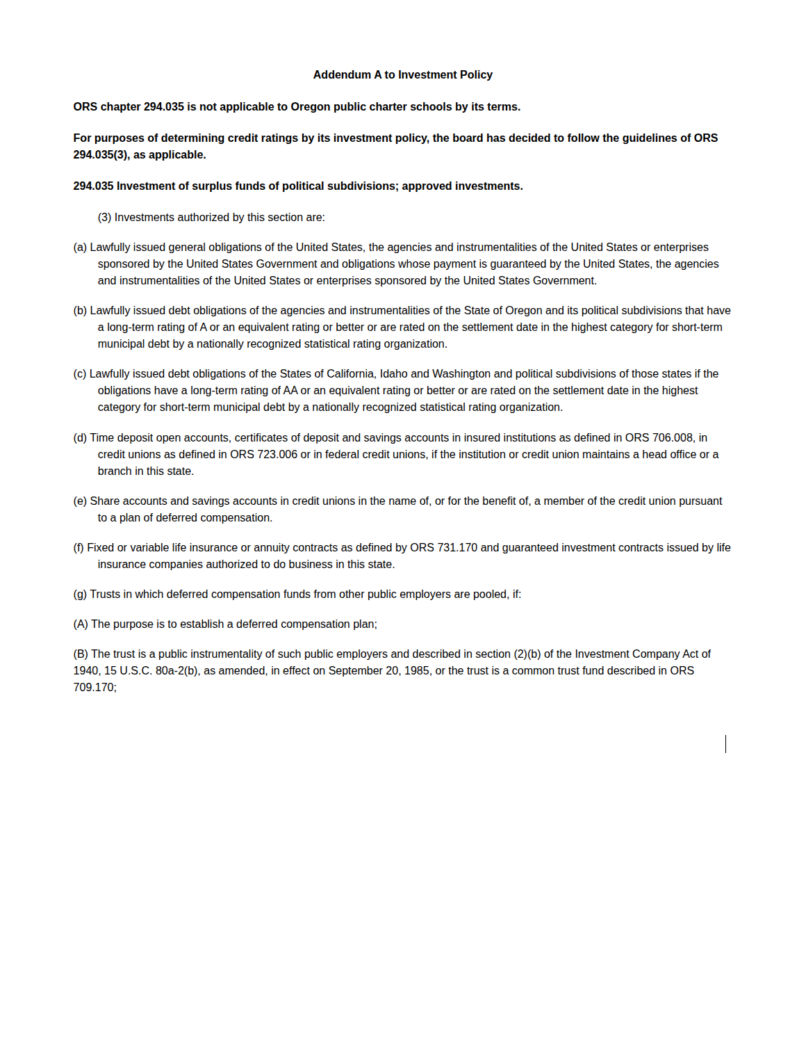Addendum A to Investment Policy
ORS chapter 294.035 is not applicable to Oregon public charter schools by its terms.
For purposes of determining credit ratings by its investment policy, the board has decided to follow the guidelines of ORS 294.035(3), as applicable.
294.035 Investment of surplus funds of political subdivisions; approved investments.
(3) Investments authorized by this section are:
(a) Lawfully issued general obligations of the United States, the agencies and instrumentalities of the United States or enterprises sponsored by the United States Government and obligations whose payment is guaranteed by the United States, the agencies and instrumentalities of the United States or enterprises sponsored by the United States Government.
(b) Lawfully issued debt obligations of the agencies and instrumentalities of the State of Oregon and its political subdivisions that have a long-term rating of A or an equivalent rating or better or are rated on the settlement date in the highest category for short-term municipal debt by a nationally recognized statistical rating organization.
(c) Lawfully issued debt obligations of the States of California, Idaho and Washington and political subdivisions of those states if the obligations have a long-term rating of AA or an equivalent rating or better or are rated on the settlement date in the highest category for short-term municipal debt by a nationally recognized statistical rating organization.
(d) Time deposit open accounts, certificates of deposit and savings accounts in insured institutions as defined in ORS 706.008, in credit unions as defined in ORS 723.006 or in federal credit unions, if the institution or credit union maintains a head office or a branch in this state.
(e) Share accounts and savings accounts in credit unions in the name of, or for the benefit of, a member of the credit union pursuant to a plan of deferred compensation.
(f) Fixed or variable life insurance or annuity contracts as defined by ORS 731.170 and guaranteed investment contracts issued by life insurance companies authorized to do business in this state.
(g) Trusts in which deferred compensation funds from other public employers are pooled, if:
(A) The purpose is to establish a deferred compensation plan;
(B) The trust is a public instrumentality of such public employers and described in section (2)(b) of the Investment Company Act of 1940, 15 U.S.C. 80a-2(b), as amended, in effect on September 20, 1985, or the trust is a common trust fund described in ORS 709.170;